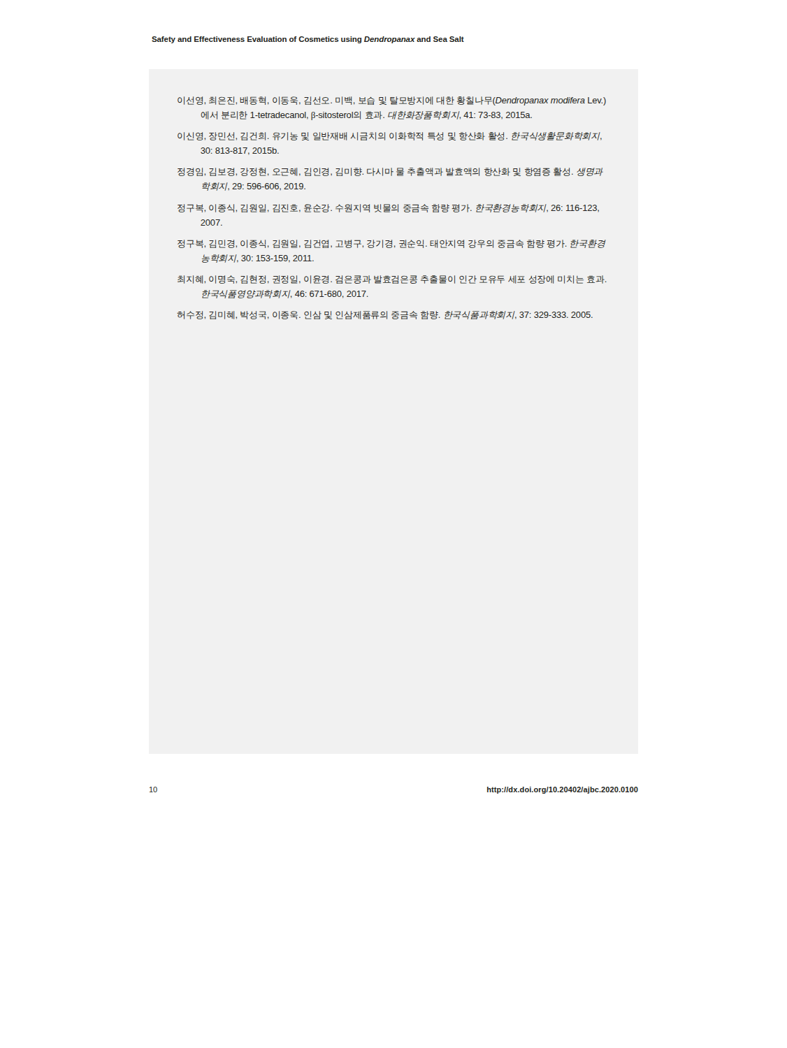Safety and Effectiveness Evaluation of Cosmetics using Dendropanax and Sea Salt
이선영, 최은진, 배동혁, 이동욱, 김선오. 미백, 보습 및 탈모방지에 대한 황칠나무(Dendropanax modifera Lev.)에서 분리한 1-tetradecanol, β-sitosterol의 효과. 대한화장품학회지, 41: 73-83, 2015a.
이신영, 장민선, 김건희. 유기농 및 일반재배 시금치의 이화학적 특성 및 항산화 활성. 한국식생활문화학회지, 30: 813-817, 2015b.
정경임, 김보경, 강정현, 오근혜, 김인경, 김미향. 다시마 물 추출액과 발효액의 항산화 및 항염증 활성. 생명과학회지, 29: 596-606, 2019.
정구복, 이종식, 김원일, 김진호, 윤순강. 수원지역 빗물의 중금속 함량 평가. 한국환경농학회지, 26: 116-123, 2007.
정구복, 김민경, 이종식, 김원일, 김건엽, 고병구, 강기경, 권순익. 태안지역 강우의 중금속 함량 평가. 한국환경농학회지, 30: 153-159, 2011.
최지혜, 이명숙, 김현정, 권정일, 이윤경. 검은콩과 발효검은콩 추출물이 인간 모유두 세포 성장에 미치는 효과. 한국식품영양과학회지, 46: 671-680, 2017.
허수정, 김미혜, 박성국, 이종욱. 인삼 및 인삼제품류의 중금속 함량. 한국식품과학회지, 37: 329-333. 2005.
10
http://dx.doi.org/10.20402/ajbc.2020.0100